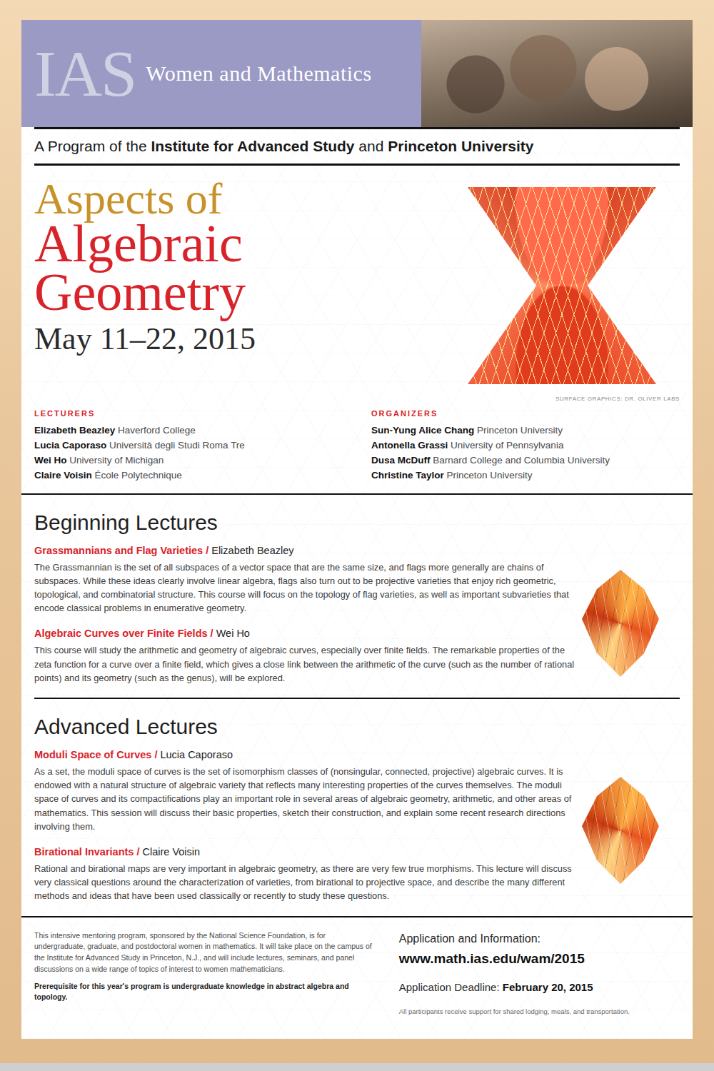IAS
Women and Mathematics
A Program of the Institute for Advanced Study and Princeton University
Aspects of Algebraic Geometry
May 11–22, 2015
Surface graphics: Dr. Oliver Labs
Lecturers
Elizabeth Beazley Haverford College
Lucia Caporaso Università degli Studi Roma Tre
Wei Ho University of Michigan
Claire Voisin École Polytechnique
Organizers
Sun-Yung Alice Chang Princeton University
Antonella Grassi University of Pennsylvania
Dusa McDuff Barnard College and Columbia University
Christine Taylor Princeton University
Beginning Lectures
Grassmannians and Flag Varieties / Elizabeth Beazley
The Grassmannian is the set of all subspaces of a vector space that are the same size, and flags more generally are chains of subspaces. While these ideas clearly involve linear algebra, flags also turn out to be projective varieties that enjoy rich geometric, topological, and combinatorial structure. This course will focus on the topology of flag varieties, as well as important subvarieties that encode classical problems in enumerative geometry.
Algebraic Curves over Finite Fields / Wei Ho
This course will study the arithmetic and geometry of algebraic curves, especially over finite fields. The remarkable properties of the zeta function for a curve over a finite field, which gives a close link between the arithmetic of the curve (such as the number of rational points) and its geometry (such as the genus), will be explored.
Advanced Lectures
Moduli Space of Curves / Lucia Caporaso
As a set, the moduli space of curves is the set of isomorphism classes of (nonsingular, connected, projective) algebraic curves. It is endowed with a natural structure of algebraic variety that reflects many interesting properties of the curves themselves. The moduli space of curves and its compactifications play an important role in several areas of algebraic geometry, arithmetic, and other areas of mathematics. This session will discuss their basic properties, sketch their construction, and explain some recent research directions involving them.
Birational Invariants / Claire Voisin
Rational and birational maps are very important in algebraic geometry, as there are very few true morphisms. This lecture will discuss very classical questions around the characterization of varieties, from birational to projective space, and describe the many different methods and ideas that have been used classically or recently to study these questions.
This intensive mentoring program, sponsored by the National Science Foundation, is for undergraduate, graduate, and postdoctoral women in mathematics. It will take place on the campus of the Institute for Advanced Study in Princeton, N.J., and will include lectures, seminars, and panel discussions on a wide range of topics of interest to women mathematicians.
Prerequisite for this year's program is undergraduate knowledge in abstract algebra and topology.
Application and Information:
www.math.ias.edu/wam/2015
Application Deadline: February 20, 2015
All participants receive support for shared lodging, meals, and transportation.